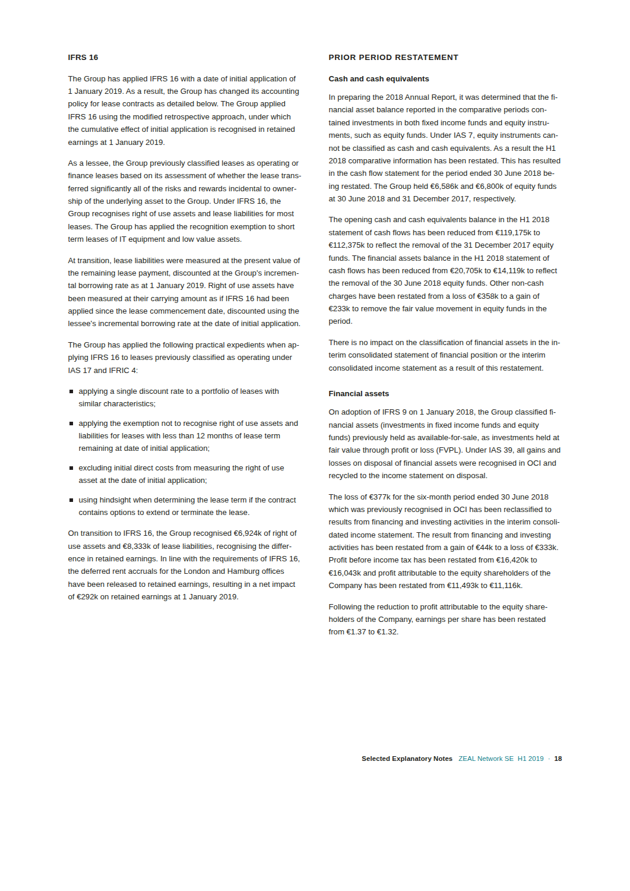IFRS 16
The Group has applied IFRS 16 with a date of initial application of 1 January 2019. As a result, the Group has changed its accounting policy for lease contracts as detailed below. The Group applied IFRS 16 using the modified retrospective approach, under which the cumulative effect of initial application is recognised in retained earnings at 1 January 2019.
As a lessee, the Group previously classified leases as operating or finance leases based on its assessment of whether the lease transferred significantly all of the risks and rewards incidental to ownership of the underlying asset to the Group. Under IFRS 16, the Group recognises right of use assets and lease liabilities for most leases. The Group has applied the recognition exemption to short term leases of IT equipment and low value assets.
At transition, lease liabilities were measured at the present value of the remaining lease payment, discounted at the Group's incremental borrowing rate as at 1 January 2019. Right of use assets have been measured at their carrying amount as if IFRS 16 had been applied since the lease commencement date, discounted using the lessee's incremental borrowing rate at the date of initial application.
The Group has applied the following practical expedients when applying IFRS 16 to leases previously classified as operating under IAS 17 and IFRIC 4:
applying a single discount rate to a portfolio of leases with similar characteristics;
applying the exemption not to recognise right of use assets and liabilities for leases with less than 12 months of lease term remaining at date of initial application;
excluding initial direct costs from measuring the right of use asset at the date of initial application;
using hindsight when determining the lease term if the contract contains options to extend or terminate the lease.
On transition to IFRS 16, the Group recognised €6,924k of right of use assets and €8,333k of lease liabilities, recognising the difference in retained earnings. In line with the requirements of IFRS 16, the deferred rent accruals for the London and Hamburg offices have been released to retained earnings, resulting in a net impact of €292k on retained earnings at 1 January 2019.
Prior period restatement
Cash and cash equivalents
In preparing the 2018 Annual Report, it was determined that the financial asset balance reported in the comparative periods contained investments in both fixed income funds and equity instruments, such as equity funds. Under IAS 7, equity instruments cannot be classified as cash and cash equivalents. As a result the H1 2018 comparative information has been restated. This has resulted in the cash flow statement for the period ended 30 June 2018 being restated. The Group held €6,586k and €6,800k of equity funds at 30 June 2018 and 31 December 2017, respectively.
The opening cash and cash equivalents balance in the H1 2018 statement of cash flows has been reduced from €119,175k to €112,375k to reflect the removal of the 31 December 2017 equity funds. The financial assets balance in the H1 2018 statement of cash flows has been reduced from €20,705k to €14,119k to reflect the removal of the 30 June 2018 equity funds. Other non-cash charges have been restated from a loss of €358k to a gain of €233k to remove the fair value movement in equity funds in the period.
There is no impact on the classification of financial assets in the interim consolidated statement of financial position or the interim consolidated income statement as a result of this restatement.
Financial assets
On adoption of IFRS 9 on 1 January 2018, the Group classified financial assets (investments in fixed income funds and equity funds) previously held as available-for-sale, as investments held at fair value through profit or loss (FVPL). Under IAS 39, all gains and losses on disposal of financial assets were recognised in OCI and recycled to the income statement on disposal.
The loss of €377k for the six-month period ended 30 June 2018 which was previously recognised in OCI has been reclassified to results from financing and investing activities in the interim consolidated income statement. The result from financing and investing activities has been restated from a gain of €44k to a loss of €333k. Profit before income tax has been restated from €16,420k to €16,043k and profit attributable to the equity shareholders of the Company has been restated from €11,493k to €11,116k.
Following the reduction to profit attributable to the equity shareholders of the Company, earnings per share has been restated from €1.37 to €1.32.
Selected Explanatory Notes ZEAL Network SE H1 2019·18